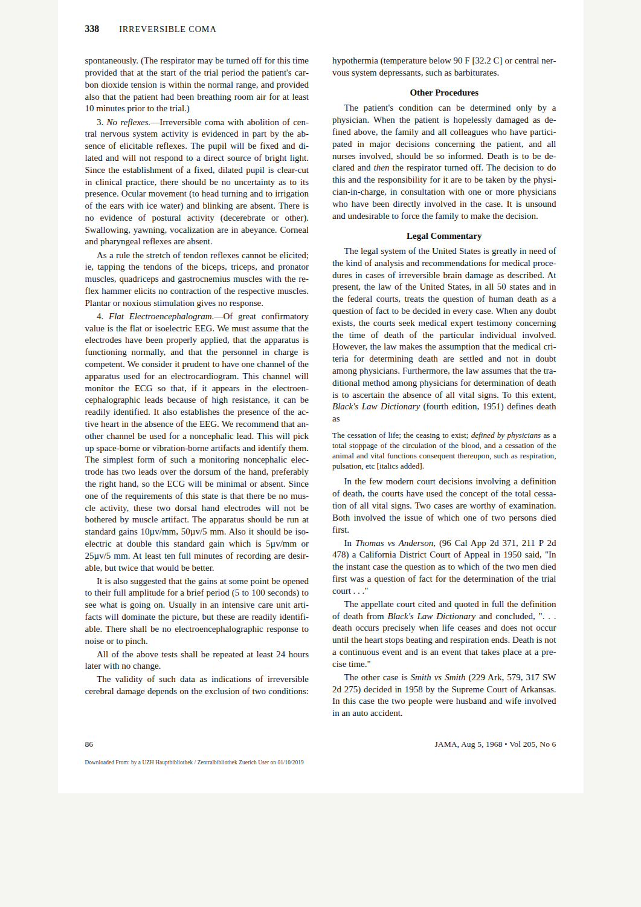338 IRREVERSIBLE COMA
spontaneously. (The respirator may be turned off for this time provided that at the start of the trial period the patient's carbon dioxide tension is within the normal range, and provided also that the patient had been breathing room air for at least 10 minutes prior to the trial.)
3. No reflexes.—Irreversible coma with abolition of central nervous system activity is evidenced in part by the absence of elicitable reflexes. The pupil will be fixed and dilated and will not respond to a direct source of bright light. Since the establishment of a fixed, dilated pupil is clear-cut in clinical practice, there should be no uncertainty as to its presence. Ocular movement (to head turning and to irrigation of the ears with ice water) and blinking are absent. There is no evidence of postural activity (decerebrate or other). Swallowing, yawning, vocalization are in abeyance. Corneal and pharyngeal reflexes are absent.
As a rule the stretch of tendon reflexes cannot be elicited; ie, tapping the tendons of the biceps, triceps, and pronator muscles, quadriceps and gastrocnemius muscles with the reflex hammer elicits no contraction of the respective muscles. Plantar or noxious stimulation gives no response.
4. Flat Electroencephalogram.—Of great confirmatory value is the flat or isoelectric EEG. We must assume that the electrodes have been properly applied, that the apparatus is functioning normally, and that the personnel in charge is competent. We consider it prudent to have one channel of the apparatus used for an electrocardiogram. This channel will monitor the ECG so that, if it appears in the electroencephalographic leads because of high resistance, it can be readily identified. It also establishes the presence of the active heart in the absence of the EEG. We recommend that another channel be used for a noncephalic lead. This will pick up space-borne or vibration-borne artifacts and identify them. The simplest form of such a monitoring noncephalic electrode has two leads over the dorsum of the hand, preferably the right hand, so the ECG will be minimal or absent. Since one of the requirements of this state is that there be no muscle activity, these two dorsal hand electrodes will not be bothered by muscle artifact. The apparatus should be run at standard gains 10µv/mm, 50µv/5 mm. Also it should be isoelectric at double this standard gain which is 5µv/mm or 25µv/5 mm. At least ten full minutes of recording are desirable, but twice that would be better.
It is also suggested that the gains at some point be opened to their full amplitude for a brief period (5 to 100 seconds) to see what is going on. Usually in an intensive care unit artifacts will dominate the picture, but these are readily identifiable. There shall be no electroencephalographic response to noise or to pinch.
All of the above tests shall be repeated at least 24 hours later with no change.
The validity of such data as indications of irreversible cerebral damage depends on the exclusion of two conditions: hypothermia (temperature below 90 F [32.2 C] or central nervous system depressants, such as barbiturates.
Other Procedures
The patient's condition can be determined only by a physician. When the patient is hopelessly damaged as defined above, the family and all colleagues who have participated in major decisions concerning the patient, and all nurses involved, should be so informed. Death is to be declared and then the respirator turned off. The decision to do this and the responsibility for it are to be taken by the physician-in-charge, in consultation with one or more physicians who have been directly involved in the case. It is unsound and undesirable to force the family to make the decision.
Legal Commentary
The legal system of the United States is greatly in need of the kind of analysis and recommendations for medical procedures in cases of irreversible brain damage as described. At present, the law of the United States, in all 50 states and in the federal courts, treats the question of human death as a question of fact to be decided in every case. When any doubt exists, the courts seek medical expert testimony concerning the time of death of the particular individual involved. However, the law makes the assumption that the medical criteria for determining death are settled and not in doubt among physicians. Furthermore, the law assumes that the traditional method among physicians for determination of death is to ascertain the absence of all vital signs. To this extent, Black's Law Dictionary (fourth edition, 1951) defines death as
The cessation of life; the ceasing to exist; defined by physicians as a total stoppage of the circulation of the blood, and a cessation of the animal and vital functions consequent thereupon, such as respiration, pulsation, etc [italics added].
In the few modern court decisions involving a definition of death, the courts have used the concept of the total cessation of all vital signs. Two cases are worthy of examination. Both involved the issue of which one of two persons died first.
In Thomas vs Anderson, (96 Cal App 2d 371, 211 P 2d 478) a California District Court of Appeal in 1950 said, "In the instant case the question as to which of the two men died first was a question of fact for the determination of the trial court . . ."
The appellate court cited and quoted in full the definition of death from Black's Law Dictionary and concluded, ". . . death occurs precisely when life ceases and does not occur until the heart stops beating and respiration ends. Death is not a continuous event and is an event that takes place at a precise time."
The other case is Smith vs Smith (229 Ark, 579, 317 SW 2d 275) decided in 1958 by the Supreme Court of Arkansas. In this case the two people were husband and wife involved in an auto accident.
86 JAMA, Aug 5, 1968 • Vol 205, No 6
Downloaded From: by a UZH Hauptbibliothek / Zentralbibliothek Zuerich User on 01/10/2019